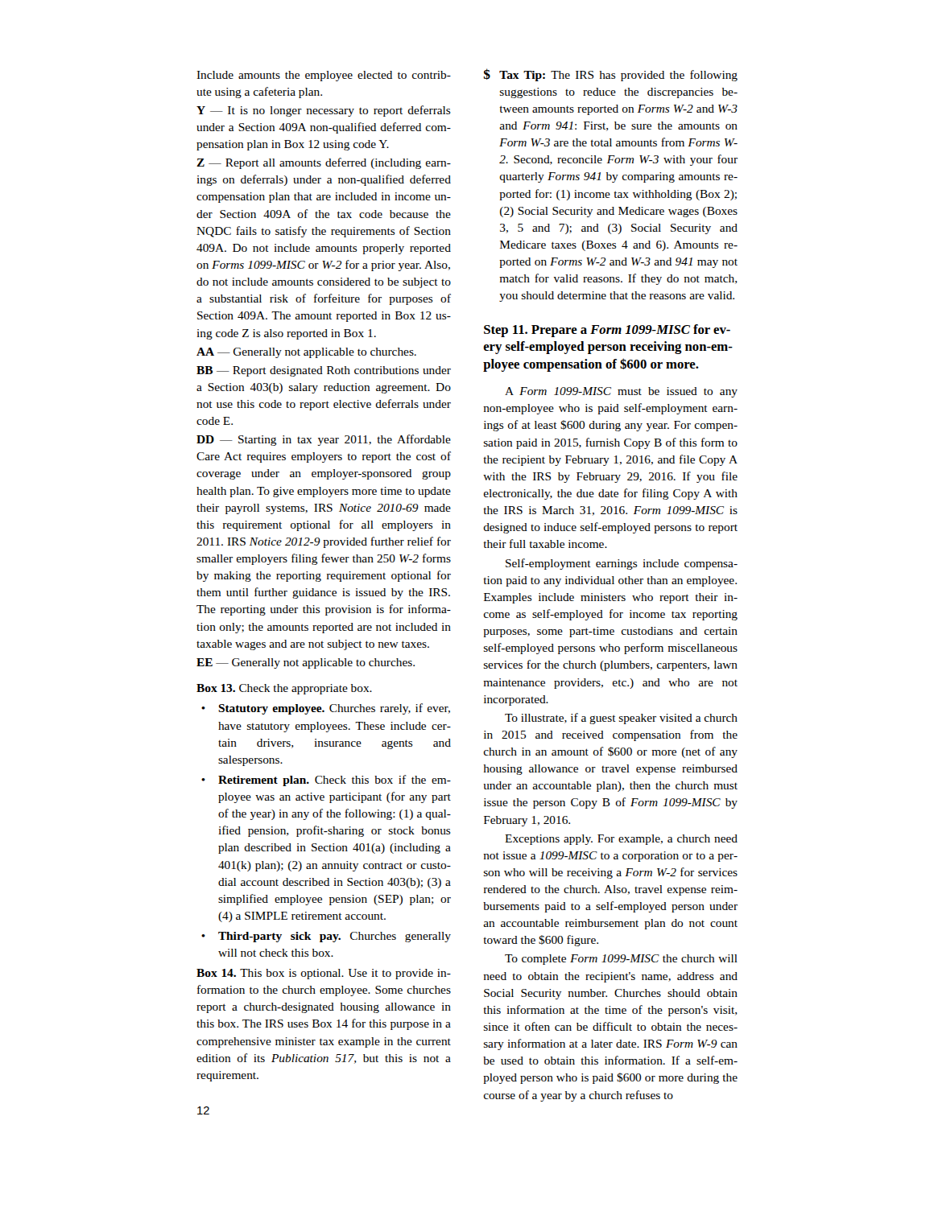Include amounts the employee elected to contribute using a cafeteria plan.
Y — It is no longer necessary to report deferrals under a Section 409A non-qualified deferred compensation plan in Box 12 using code Y.
Z — Report all amounts deferred (including earnings on deferrals) under a non-qualified deferred compensation plan that are included in income under Section 409A of the tax code because the NQDC fails to satisfy the requirements of Section 409A. Do not include amounts properly reported on Forms 1099-MISC or W-2 for a prior year. Also, do not include amounts considered to be subject to a substantial risk of forfeiture for purposes of Section 409A. The amount reported in Box 12 using code Z is also reported in Box 1.
AA — Generally not applicable to churches.
BB — Report designated Roth contributions under a Section 403(b) salary reduction agreement. Do not use this code to report elective deferrals under code E.
DD — Starting in tax year 2011, the Affordable Care Act requires employers to report the cost of coverage under an employer-sponsored group health plan. To give employers more time to update their payroll systems, IRS Notice 2010-69 made this requirement optional for all employers in 2011. IRS Notice 2012-9 provided further relief for smaller employers filing fewer than 250 W-2 forms by making the reporting requirement optional for them until further guidance is issued by the IRS. The reporting under this provision is for information only; the amounts reported are not included in taxable wages and are not subject to new taxes.
EE — Generally not applicable to churches.
Box 13. Check the appropriate box.
Statutory employee. Churches rarely, if ever, have statutory employees. These include certain drivers, insurance agents and salespersons.
Retirement plan. Check this box if the employee was an active participant (for any part of the year) in any of the following: (1) a qualified pension, profit-sharing or stock bonus plan described in Section 401(a) (including a 401(k) plan); (2) an annuity contract or custodial account described in Section 403(b); (3) a simplified employee pension (SEP) plan; or (4) a SIMPLE retirement account.
Third-party sick pay. Churches generally will not check this box.
Box 14. This box is optional. Use it to provide information to the church employee. Some churches report a church-designated housing allowance in this box. The IRS uses Box 14 for this purpose in a comprehensive minister tax example in the current edition of its Publication 517, but this is not a requirement.
$
Tax Tip: The IRS has provided the following suggestions to reduce the discrepancies between amounts reported on Forms W-2 and W-3 and Form 941: First, be sure the amounts on Form W-3 are the total amounts from Forms W-2. Second, reconcile Form W-3 with your four quarterly Forms 941 by comparing amounts reported for: (1) income tax withholding (Box 2); (2) Social Security and Medicare wages (Boxes 3, 5 and 7); and (3) Social Security and Medicare taxes (Boxes 4 and 6). Amounts reported on Forms W-2 and W-3 and 941 may not match for valid reasons. If they do not match, you should determine that the reasons are valid.
Step 11. Prepare a Form 1099-MISC for every self-employed person receiving non-employee compensation of $600 or more.
A Form 1099-MISC must be issued to any non-employee who is paid self-employment earnings of at least $600 during any year. For compensation paid in 2015, furnish Copy B of this form to the recipient by February 1, 2016, and file Copy A with the IRS by February 29, 2016. If you file electronically, the due date for filing Copy A with the IRS is March 31, 2016. Form 1099-MISC is designed to induce self-employed persons to report their full taxable income.
Self-employment earnings include compensation paid to any individual other than an employee. Examples include ministers who report their income as self-employed for income tax reporting purposes, some part-time custodians and certain self-employed persons who perform miscellaneous services for the church (plumbers, carpenters, lawn maintenance providers, etc.) and who are not incorporated.
To illustrate, if a guest speaker visited a church in 2015 and received compensation from the church in an amount of $600 or more (net of any housing allowance or travel expense reimbursed under an accountable plan), then the church must issue the person Copy B of Form 1099-MISC by February 1, 2016.
Exceptions apply. For example, a church need not issue a 1099-MISC to a corporation or to a person who will be receiving a Form W-2 for services rendered to the church. Also, travel expense reimbursements paid to a self-employed person under an accountable reimbursement plan do not count toward the $600 figure.
To complete Form 1099-MISC the church will need to obtain the recipient's name, address and Social Security number. Churches should obtain this information at the time of the person's visit, since it often can be difficult to obtain the necessary information at a later date. IRS Form W-9 can be used to obtain this information. If a self-employed person who is paid $600 or more during the course of a year by a church refuses to
12